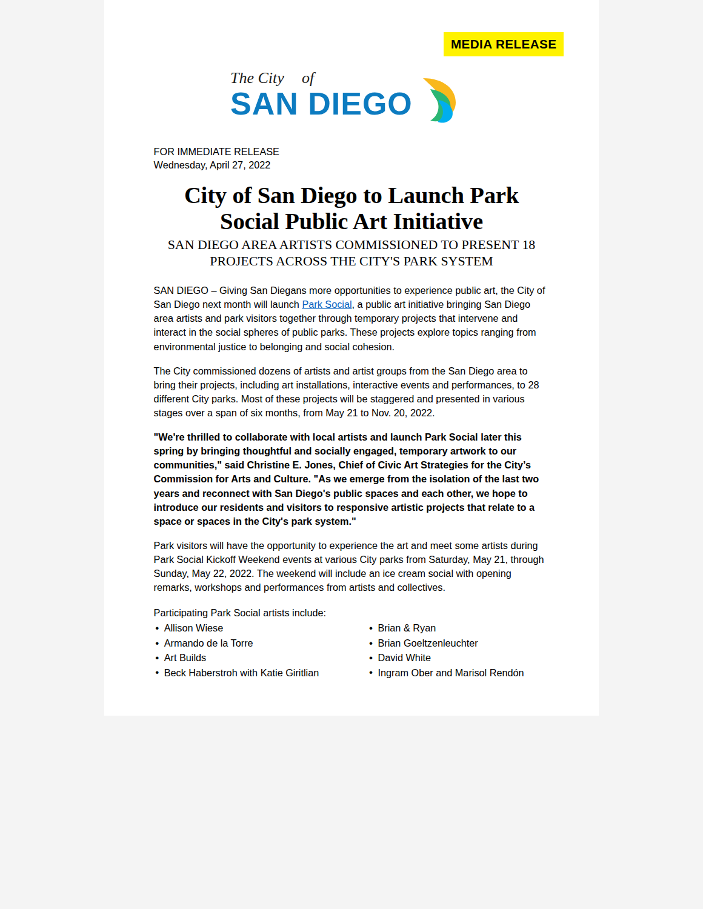MEDIA RELEASE
The City of SAN DIEGO
FOR IMMEDIATE RELEASE
Wednesday, April 27, 2022
City of San Diego to Launch Park Social Public Art Initiative
San Diego Area Artists Commissioned to Present 18 Projects Across the City's Park System
SAN DIEGO – Giving San Diegans more opportunities to experience public art, the City of San Diego next month will launch Park Social, a public art initiative bringing San Diego area artists and park visitors together through temporary projects that intervene and interact in the social spheres of public parks. These projects explore topics ranging from environmental justice to belonging and social cohesion.
The City commissioned dozens of artists and artist groups from the San Diego area to bring their projects, including art installations, interactive events and performances, to 28 different City parks. Most of these projects will be staggered and presented in various stages over a span of six months, from May 21 to Nov. 20, 2022.
"We're thrilled to collaborate with local artists and launch Park Social later this spring by bringing thoughtful and socially engaged, temporary artwork to our communities," said Christine E. Jones, Chief of Civic Art Strategies for the City’s Commission for Arts and Culture. "As we emerge from the isolation of the last two years and reconnect with San Diego's public spaces and each other, we hope to introduce our residents and visitors to responsive artistic projects that relate to a space or spaces in the City's park system."
Park visitors will have the opportunity to experience the art and meet some artists during Park Social Kickoff Weekend events at various City parks from Saturday, May 21, through Sunday, May 22, 2022. The weekend will include an ice cream social with opening remarks, workshops and performances from artists and collectives.
Participating Park Social artists include:
Allison Wiese
Armando de la Torre
Art Builds
Beck Haberstroh with Katie Giritlian
Brian & Ryan
Brian Goeltzenleuchter
David White
Ingram Ober and Marisol Rendón